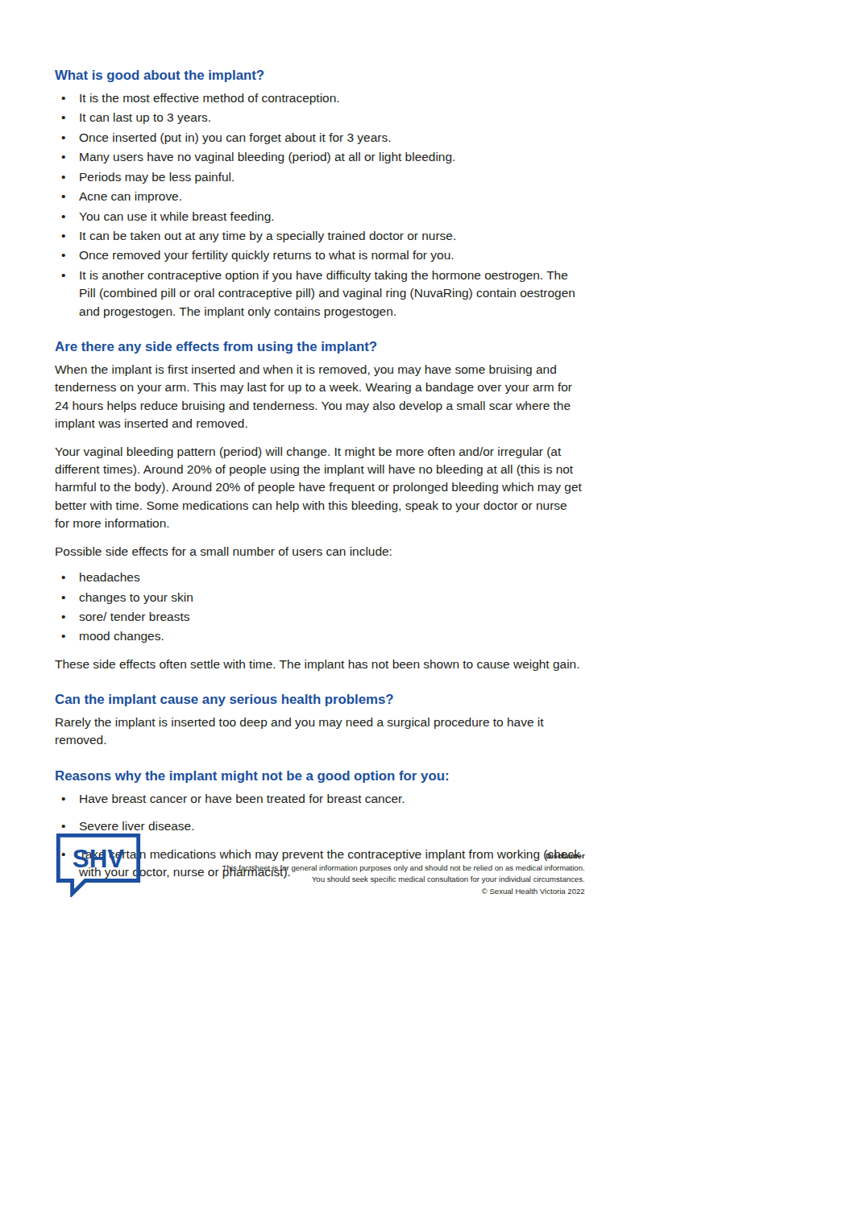What is good about the implant?
It is the most effective method of contraception.
It can last up to 3 years.
Once inserted (put in) you can forget about it for 3 years.
Many users have no vaginal bleeding (period) at all or light bleeding.
Periods may be less painful.
Acne can improve.
You can use it while breast feeding.
It can be taken out at any time by a specially trained doctor or nurse.
Once removed your fertility quickly returns to what is normal for you.
It is another contraceptive option if you have difficulty taking the hormone oestrogen. The Pill (combined pill or oral contraceptive pill) and vaginal ring (NuvaRing) contain oestrogen and progestogen. The implant only contains progestogen.
Are there any side effects from using the implant?
When the implant is first inserted and when it is removed, you may have some bruising and tenderness on your arm. This may last for up to a week. Wearing a bandage over your arm for 24 hours helps reduce bruising and tenderness. You may also develop a small scar where the implant was inserted and removed.
Your vaginal bleeding pattern (period) will change. It might be more often and/or irregular (at different times). Around 20% of people using the implant will have no bleeding at all (this is not harmful to the body). Around 20% of people have frequent or prolonged bleeding which may get better with time. Some medications can help with this bleeding, speak to your doctor or nurse for more information.
Possible side effects for a small number of users can include:
headaches
changes to your skin
sore/ tender breasts
mood changes.
These side effects often settle with time. The implant has not been shown to cause weight gain.
Can the implant cause any serious health problems?
Rarely the implant is inserted too deep and you may need a surgical procedure to have it removed.
Reasons why the implant might not be a good option for you:
Have breast cancer or have been treated for breast cancer.
Severe liver disease.
Take certain medications which may prevent the contraceptive implant from working (check with your doctor, nurse or pharmacist).
SHV
Disclaimer
This factsheet is for general information purposes only and should not be relied on as medical information.
You should seek specific medical consultation for your individual circumstances.
© Sexual Health Victoria 2022